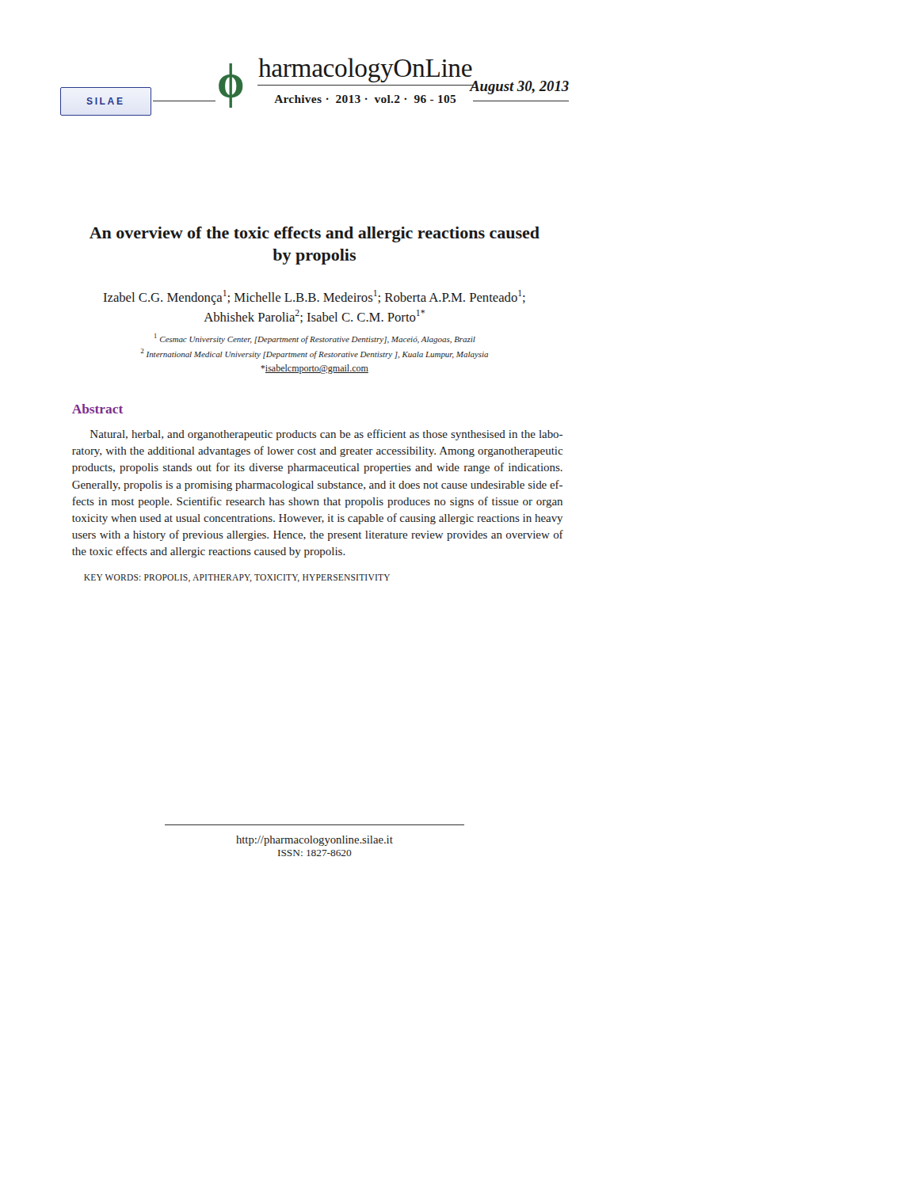SILAE
ϕ
harmacologyOnLine
Archives · 2013 · vol.2 · 96 - 105
August 30, 2013
An overview of the toxic effects and allergic reactions caused by propolis
Izabel C.G. Mendonça1; Michelle L.B.B. Medeiros1; Roberta A.P.M. Penteado1;
Abhishek Parolia2; Isabel C. C.M. Porto1*
1 Cesmac University Center, [Department of Restorative Dentistry], Maceió, Alagoas, Brazil
2 International Medical University [Department of Restorative Dentistry ], Kuala Lumpur, Malaysia
*isabelcmporto@gmail.com
Abstract
Natural, herbal, and organotherapeutic products can be as efficient as those synthesised in the laboratory, with the additional advantages of lower cost and greater accessibility. Among organotherapeutic products, propolis stands out for its diverse pharmaceutical properties and wide range of indications. Generally, propolis is a promising pharmacological substance, and it does not cause undesirable side effects in most people. Scientific research has shown that propolis produces no signs of tissue or organ toxicity when used at usual concentrations. However, it is capable of causing allergic reactions in heavy users with a history of previous allergies. Hence, the present literature review provides an overview of the toxic effects and allergic reactions caused by propolis.
KEY WORDS: PROPOLIS, APITHERAPY, TOXICITY, HYPERSENSITIVITY
http://pharmacologyonline.silae.it
ISSN: 1827-8620